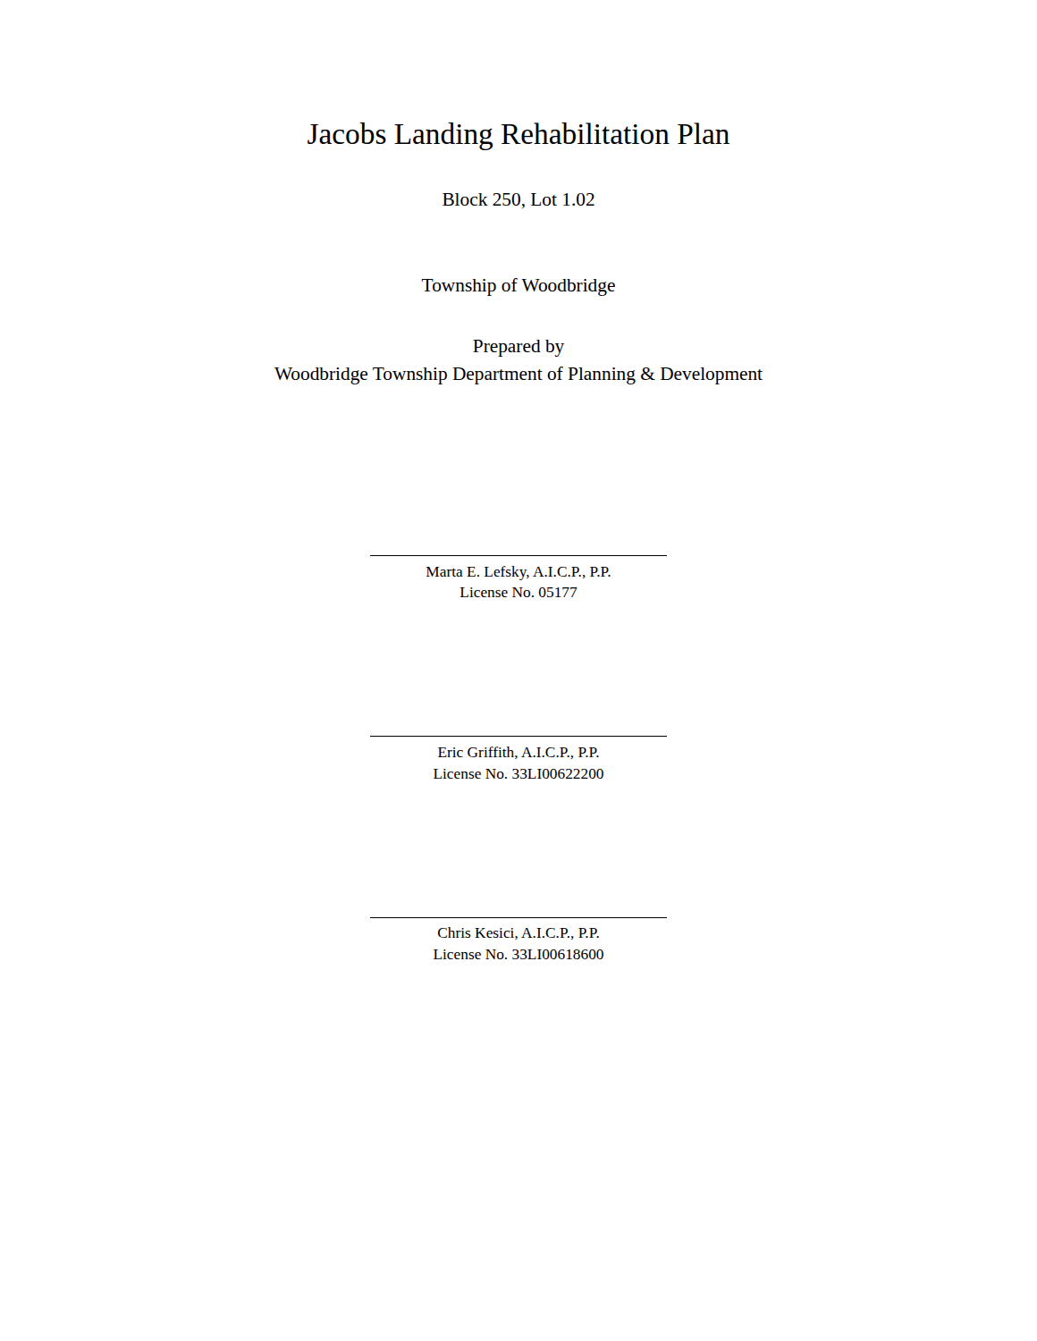Jacobs Landing Rehabilitation Plan
Block 250, Lot 1.02
Township of Woodbridge
Prepared by
Woodbridge Township Department of Planning & Development
Marta E. Lefsky, A.I.C.P., P.P.
License No. 05177
Eric Griffith, A.I.C.P., P.P.
License No. 33LI00622200
Chris Kesici, A.I.C.P., P.P.
License No. 33LI00618600